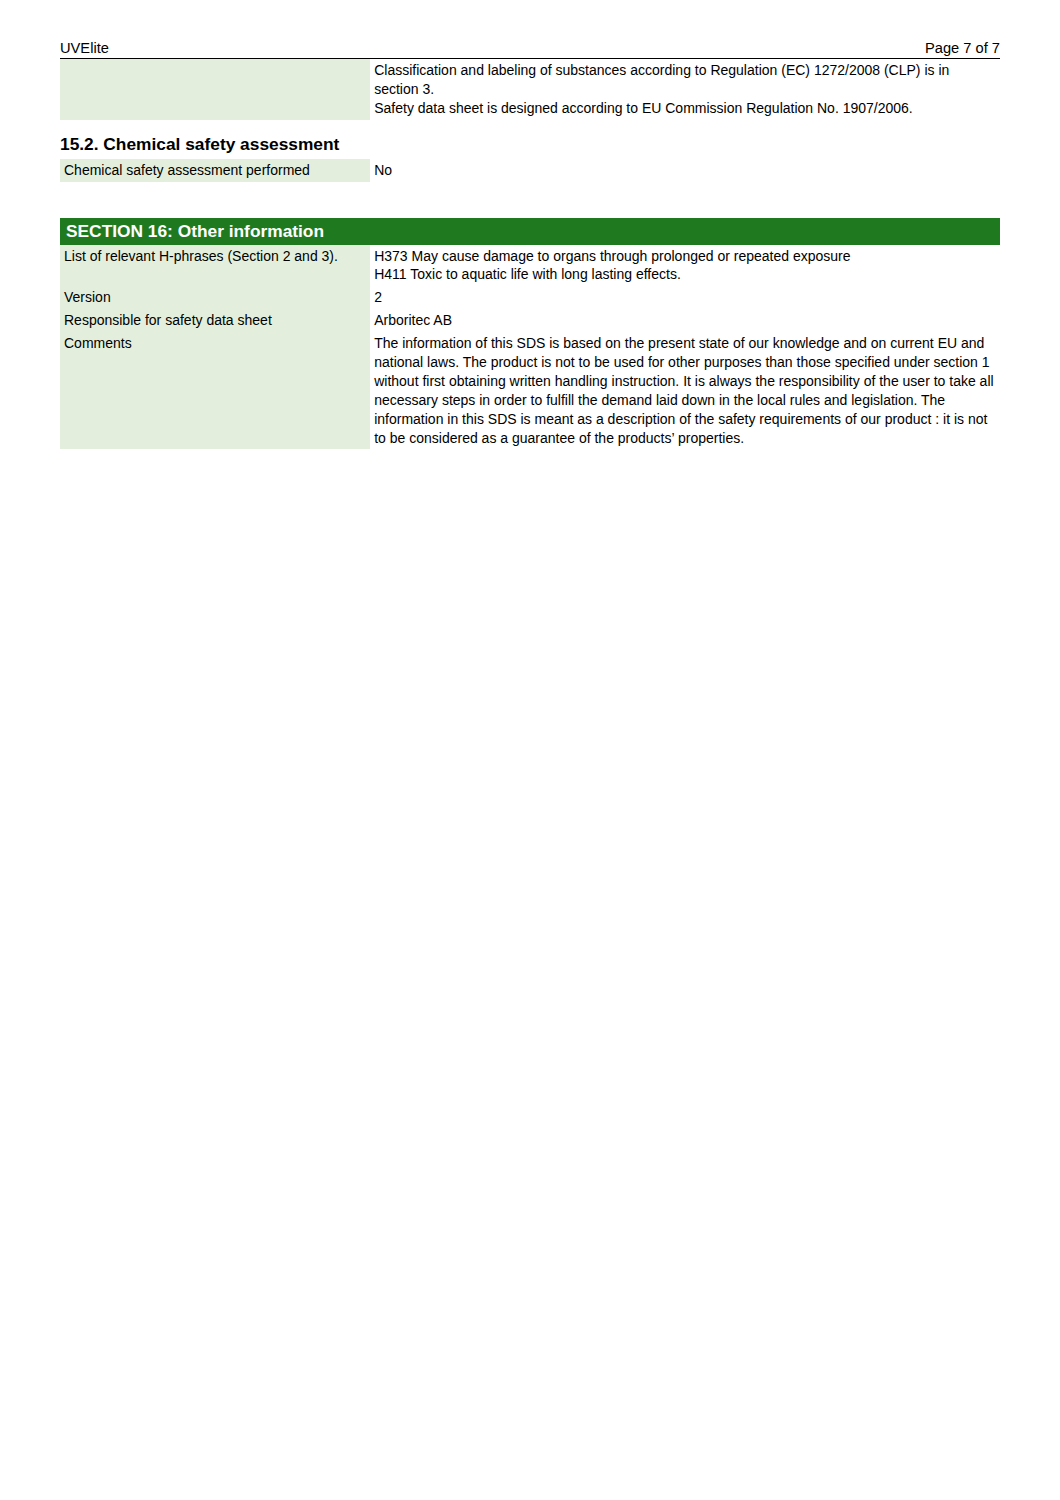UVElite Page 7 of 7
| | Classification and labeling of substances according to Regulation (EC) 1272/2008 (CLP) is in section 3. Safety data sheet is designed according to EU Commission Regulation No. 1907/2006. |
15.2. Chemical safety assessment
| Chemical safety assessment performed | No |
SECTION 16: Other information
| List of relevant H-phrases (Section 2 and 3). | H373 May cause damage to organs through prolonged or repeated exposure H411 Toxic to aquatic life with long lasting effects. |
| Version | 2 |
| Responsible for safety data sheet | Arboritec AB |
| Comments | The information of this SDS is based on the present state of our knowledge and on current EU and national laws. The product is not to be used for other purposes than those specified under section 1 without first obtaining written handling instruction. It is always the responsibility of the user to take all necessary steps in order to fulfill the demand laid down in the local rules and legislation. The information in this SDS is meant as a description of the safety requirements of our product : it is not to be considered as a guarantee of the products’ properties. |